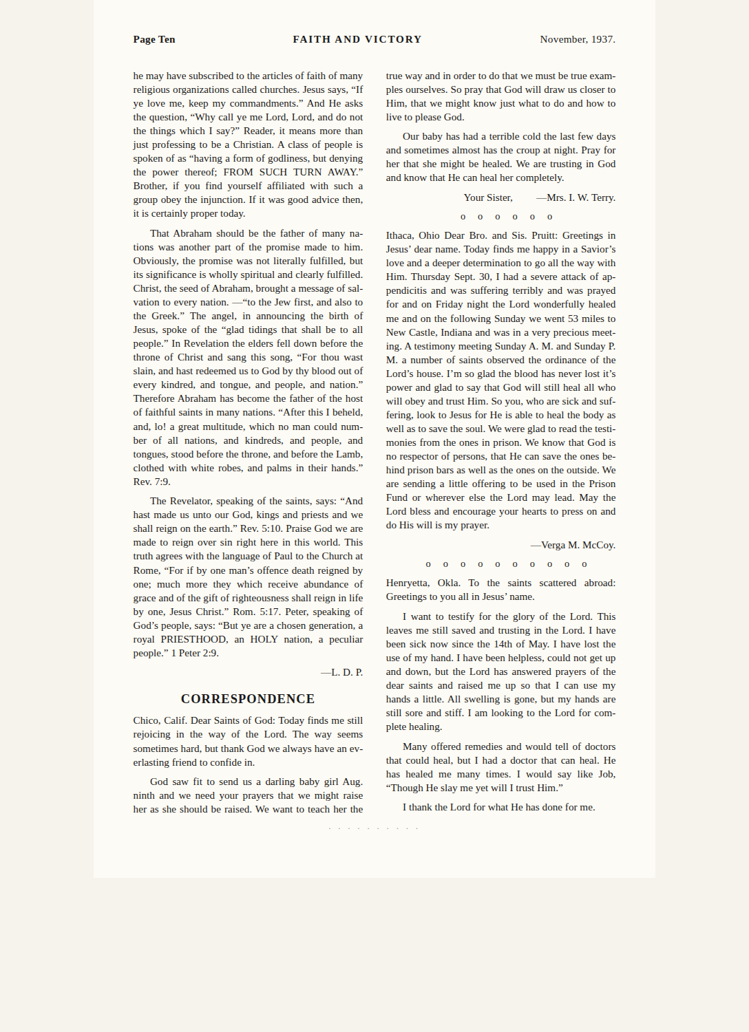Page Ten FAITH AND VICTORY November, 1937.
he may have subscribed to the articles of faith of many religious organizations called churches. Jesus says, “If ye love me, keep my commandments.” And He asks the question, “Why call ye me Lord, Lord, and do not the things which I say?” Reader, it means more than just professing to be a Christian. A class of people is spoken of as “having a form of godliness, but denying the power thereof; FROM SUCH TURN AWAY.” Brother, if you find yourself affiliated with such a group obey the injunction. If it was good advice then, it is certainly proper today.
That Abraham should be the father of many nations was another part of the promise made to him. Obviously, the promise was not literally fulfilled, but its significance is wholly spiritual and clearly fulfilled. Christ, the seed of Abraham, brought a message of salvation to every nation. —“to the Jew first, and also to the Greek.” The angel, in announcing the birth of Jesus, spoke of the “glad tidings that shall be to all people.” In Revelation the elders fell down before the throne of Christ and sang this song, “For thou wast slain, and hast redeemed us to God by thy blood out of every kindred, and tongue, and people, and nation.” Therefore Abraham has become the father of the host of faithful saints in many nations. “After this I beheld, and, lo! a great multitude, which no man could number of all nations, and kindreds, and people, and tongues, stood before the throne, and before the Lamb, clothed with white robes, and palms in their hands.” Rev. 7:9.
The Revelator, speaking of the saints, says: “And hast made us unto our God, kings and priests and we shall reign on the earth.” Rev. 5:10. Praise God we are made to reign over sin right here in this world. This truth agrees with the language of Paul to the Church at Rome, “For if by one man’s offence death reigned by one; much more they which receive abundance of grace and of the gift of righteousness shall reign in life by one, Jesus Christ.” Rom. 5:17. Peter, speaking of God’s people, says: “But ye are a chosen generation, a royal PRIESTHOOD, an HOLY nation, a peculiar people.” 1 Peter 2:9.
—L. D. P.
CORRESPONDENCE
Chico, Calif. Dear Saints of God: Today finds me still rejoicing in the way of the Lord. The way seems sometimes hard, but thank God we always have an everlasting friend to confide in.
God saw fit to send us a darling baby girl Aug. ninth and we need your prayers that we might raise her as she should be raised. We want to teach her the true way and in order to do that we must be true examples ourselves. So pray that God will draw us closer to Him, that we might know just what to do and how to live to please God.
Our baby has had a terrible cold the last few days and sometimes almost has the croup at night. Pray for her that she might be healed. We are trusting in God and know that He can heal her completely.
Your Sister, —Mrs. I. W. Terry.
o o o o o o
Ithaca, Ohio Dear Bro. and Sis. Pruitt: Greetings in Jesus’ dear name. Today finds me happy in a Savior’s love and a deeper determination to go all the way with Him. Thursday Sept. 30, I had a severe attack of appendicitis and was suffering terribly and was prayed for and on Friday night the Lord wonderfully healed me and on the following Sunday we went 53 miles to New Castle, Indiana and was in a very precious meeting. A testimony meeting Sunday A. M. and Sunday P. M. a number of saints observed the ordinance of the Lord’s house. I’m so glad the blood has never lost it’s power and glad to say that God will still heal all who will obey and trust Him. So you, who are sick and suffering, look to Jesus for He is able to heal the body as well as to save the soul. We were glad to read the testimonies from the ones in prison. We know that God is no respector of persons, that He can save the ones behind prison bars as well as the ones on the outside. We are sending a little offering to be used in the Prison Fund or wherever else the Lord may lead. May the Lord bless and encourage your hearts to press on and do His will is my prayer.
—Verga M. McCoy.
o o o o o o o o o o
Henryetta, Okla. To the saints scattered abroad: Greetings to you all in Jesus’ name.
I want to testify for the glory of the Lord. This leaves me still saved and trusting in the Lord. I have been sick now since the 14th of May. I have lost the use of my hand. I have been helpless, could not get up and down, but the Lord has answered prayers of the dear saints and raised me up so that I can use my hands a little. All swelling is gone, but my hands are still sore and stiff. I am looking to the Lord for complete healing.
Many offered remedies and would tell of doctors that could heal, but I had a doctor that can heal. He has healed me many times. I would say like Job, “Though He slay me yet will I trust Him.”
I thank the Lord for what He has done for me.
. . . . . . . . . .